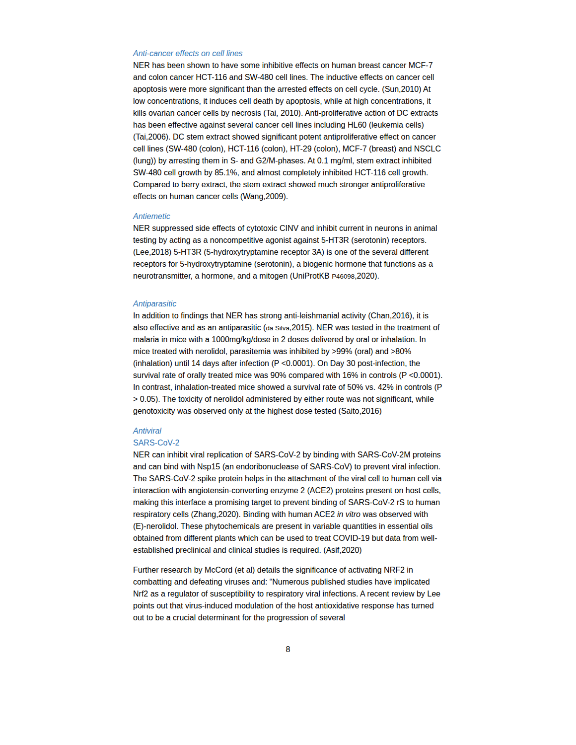Anti-cancer effects on cell lines
NER has been shown to have some inhibitive effects on human breast cancer MCF-7 and colon cancer HCT-116 and SW-480 cell lines. The inductive effects on cancer cell apoptosis were more significant than the arrested effects on cell cycle. (Sun,2010) At low concentrations, it induces cell death by apoptosis, while at high concentrations, it kills ovarian cancer cells by necrosis (Tai, 2010). Anti-proliferative action of DC extracts has been effective against several cancer cell lines including HL60 (leukemia cells) (Tai,2006). DC stem extract showed significant potent antiproliferative effect on cancer cell lines (SW-480 (colon), HCT-116 (colon), HT-29 (colon), MCF-7 (breast) and NSCLC (lung)) by arresting them in S- and G2/M-phases. At 0.1 mg/ml, stem extract inhibited SW-480 cell growth by 85.1%, and almost completely inhibited HCT-116 cell growth. Compared to berry extract, the stem extract showed much stronger antiproliferative effects on human cancer cells (Wang,2009).
Antiemetic
NER suppressed side effects of cytotoxic CINV and inhibit current in neurons in animal testing by acting as a noncompetitive agonist against 5-HT3R (serotonin) receptors. (Lee,2018) 5-HT3R (5-hydroxytryptamine receptor 3A) is one of the several different receptors for 5-hydroxytryptamine (serotonin), a biogenic hormone that functions as a neurotransmitter, a hormone, and a mitogen (UniProtKB P46098,2020).
Antiparasitic
In addition to findings that NER has strong anti-leishmanial activity (Chan,2016), it is also effective and as an antiparasitic (da Silva,2015). NER was tested in the treatment of malaria in mice with a 1000mg/kg/dose in 2 doses delivered by oral or inhalation. In mice treated with nerolidol, parasitemia was inhibited by >99% (oral) and >80% (inhalation) until 14 days after infection (P <0.0001). On Day 30 post-infection, the survival rate of orally treated mice was 90% compared with 16% in controls (P <0.0001). In contrast, inhalation-treated mice showed a survival rate of 50% vs. 42% in controls (P > 0.05). The toxicity of nerolidol administered by either route was not significant, while genotoxicity was observed only at the highest dose tested (Saito,2016)
Antiviral
SARS-CoV-2
NER can inhibit viral replication of SARS-CoV-2 by binding with SARS-CoV-2M proteins and can bind with Nsp15 (an endoribonuclease of SARS-CoV) to prevent viral infection. The SARS-CoV-2 spike protein helps in the attachment of the viral cell to human cell via interaction with angiotensin-converting enzyme 2 (ACE2) proteins present on host cells, making this interface a promising target to prevent binding of SARS-CoV-2 rS to human respiratory cells (Zhang,2020). Binding with human ACE2 in vitro was observed with (E)-nerolidol. These phytochemicals are present in variable quantities in essential oils obtained from different plants which can be used to treat COVID-19 but data from well-established preclinical and clinical studies is required. (Asif,2020)
Further research by McCord (et al) details the significance of activating NRF2 in combatting and defeating viruses and: “Numerous published studies have implicated Nrf2 as a regulator of susceptibility to respiratory viral infections. A recent review by Lee points out that virus-induced modulation of the host antioxidative response has turned out to be a crucial determinant for the progression of several
8